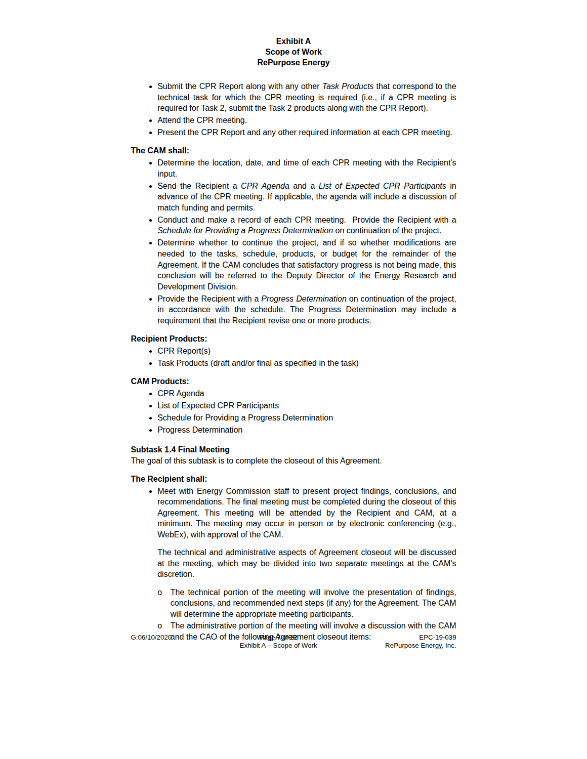Exhibit A
Scope of Work
RePurpose Energy
Submit the CPR Report along with any other Task Products that correspond to the technical task for which the CPR meeting is required (i.e., if a CPR meeting is required for Task 2, submit the Task 2 products along with the CPR Report).
Attend the CPR meeting.
Present the CPR Report and any other required information at each CPR meeting.
The CAM shall:
Determine the location, date, and time of each CPR meeting with the Recipient’s input.
Send the Recipient a CPR Agenda and a List of Expected CPR Participants in advance of the CPR meeting. If applicable, the agenda will include a discussion of match funding and permits.
Conduct and make a record of each CPR meeting. Provide the Recipient with a Schedule for Providing a Progress Determination on continuation of the project.
Determine whether to continue the project, and if so whether modifications are needed to the tasks, schedule, products, or budget for the remainder of the Agreement. If the CAM concludes that satisfactory progress is not being made, this conclusion will be referred to the Deputy Director of the Energy Research and Development Division.
Provide the Recipient with a Progress Determination on continuation of the project, in accordance with the schedule. The Progress Determination may include a requirement that the Recipient revise one or more products.
Recipient Products:
CPR Report(s)
Task Products (draft and/or final as specified in the task)
CAM Products:
CPR Agenda
List of Expected CPR Participants
Schedule for Providing a Progress Determination
Progress Determination
Subtask 1.4 Final Meeting
The goal of this subtask is to complete the closeout of this Agreement.
The Recipient shall:
Meet with Energy Commission staff to present project findings, conclusions, and recommendations. The final meeting must be completed during the closeout of this Agreement. This meeting will be attended by the Recipient and CAM, at a minimum. The meeting may occur in person or by electronic conferencing (e.g., WebEx), with approval of the CAM.
The technical and administrative aspects of Agreement closeout will be discussed at the meeting, which may be divided into two separate meetings at the CAM’s discretion.
o
The technical portion of the meeting will involve the presentation of findings, conclusions, and recommended next steps (if any) for the Agreement. The CAM will determine the appropriate meeting participants.
o
The administrative portion of the meeting will involve a discussion with the CAM and the CAO of the following Agreement closeout items:
G:06/10/2020
Page 7 of 22
Exhibit A – Scope of Work
EPC-19-039
RePurpose Energy, Inc.